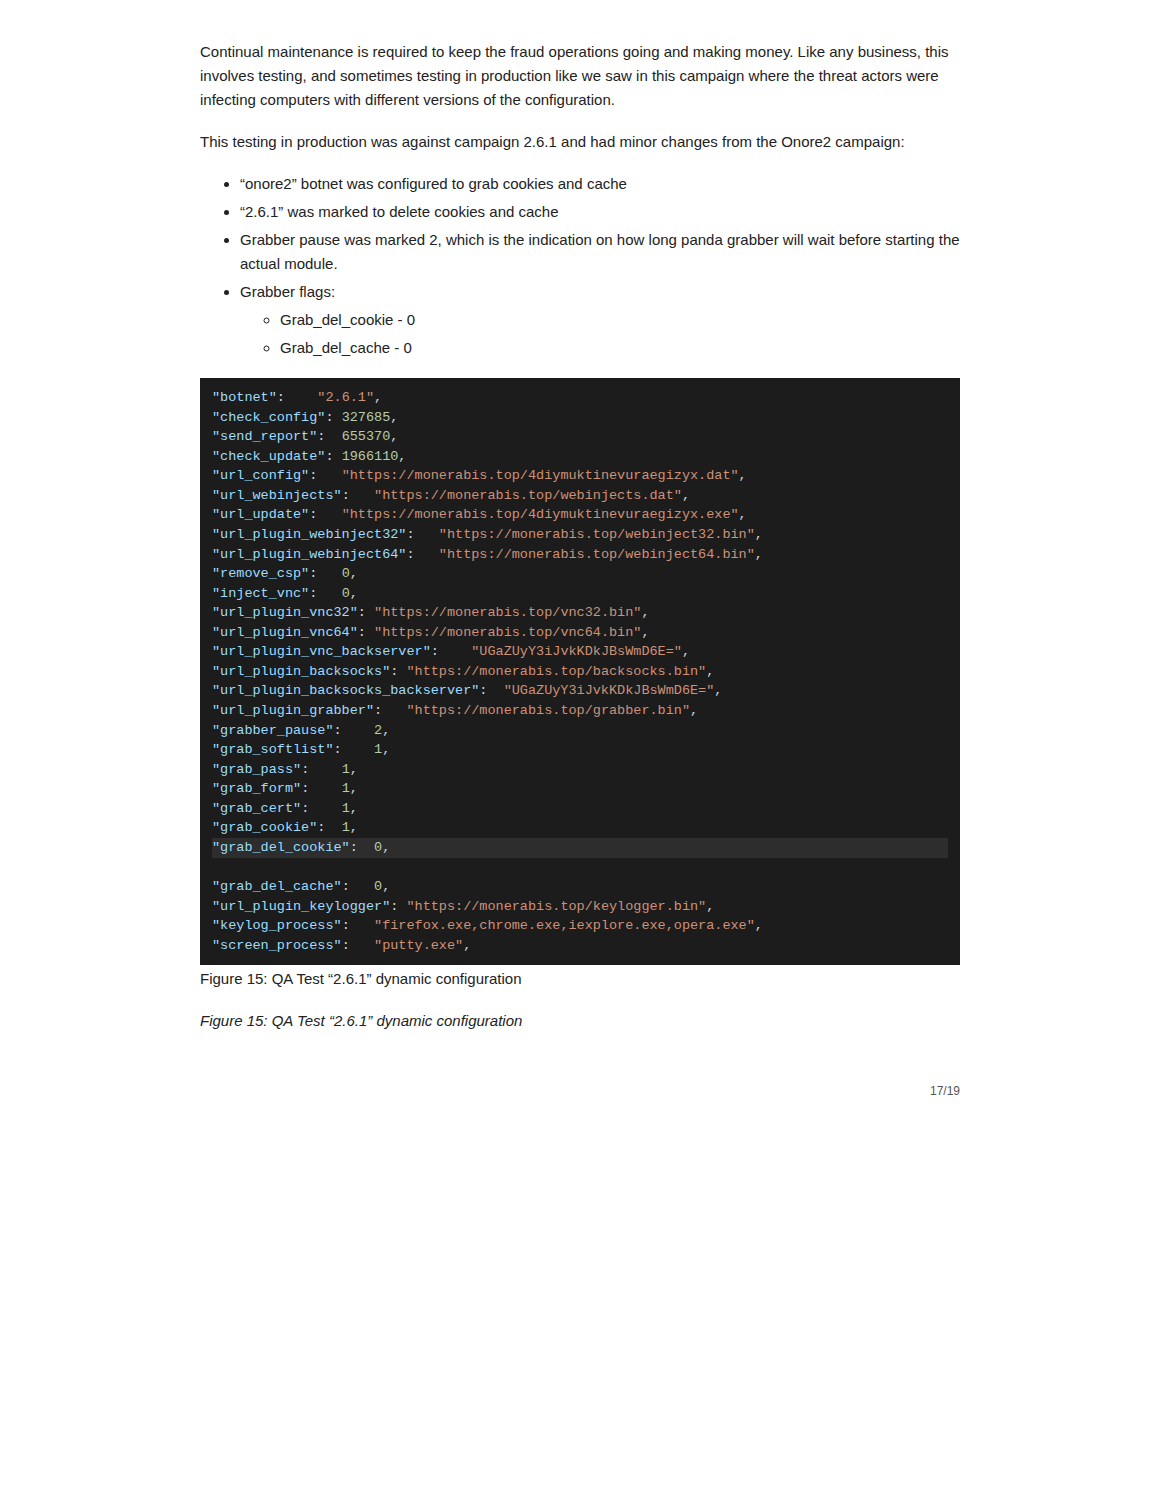Continual maintenance is required to keep the fraud operations going and making money. Like any business, this involves testing, and sometimes testing in production like we saw in this campaign where the threat actors were infecting computers with different versions of the configuration.
This testing in production was against campaign 2.6.1 and had minor changes from the Onore2 campaign:
“onore2” botnet was configured to grab cookies and cache
“2.6.1” was marked to delete cookies and cache
Grabber pause was marked 2, which is the indication on how long panda grabber will wait before starting the actual module.
Grabber flags:
Grab_del_cookie - 0
Grab_del_cache - 0
"botnet": "2.6.1", "check_config": 327685, "send_report": 655370, "check_update": 1966110, "url_config": "https://monerabis.top/4diymuktinevuraegizyx.dat", "url_webinjects": "https://monerabis.top/webinjects.dat", "url_update": "https://monerabis.top/4diymuktinevuraegizyx.exe", "url_plugin_webinject32": "https://monerabis.top/webinject32.bin", "url_plugin_webinject64": "https://monerabis.top/webinject64.bin", "remove_csp": 0, "inject_vnc": 0, "url_plugin_vnc32": "https://monerabis.top/vnc32.bin", "url_plugin_vnc64": "https://monerabis.top/vnc64.bin", "url_plugin_vnc_backserver": "UGaZUyY3iJvkKDkJBsWmD6E=", "url_plugin_backsocks": "https://monerabis.top/backsocks.bin", "url_plugin_backsocks_backserver": "UGaZUyY3iJvkKDkJBsWmD6E=", "url_plugin_grabber": "https://monerabis.top/grabber.bin", "grabber_pause": 2, "grab_softlist": 1, "grab_pass": 1, "grab_form": 1, "grab_cert": 1, "grab_cookie": 1, "grab_del_cookie": 0, "grab_del_cache": 0, "url_plugin_keylogger": "https://monerabis.top/keylogger.bin", "keylog_process": "firefox.exe,chrome.exe,iexplore.exe,opera.exe", "screen_process": "putty.exe",
Figure 15: QA Test “2.6.1” dynamic configuration
Figure 15: QA Test “2.6.1” dynamic configuration
17/19